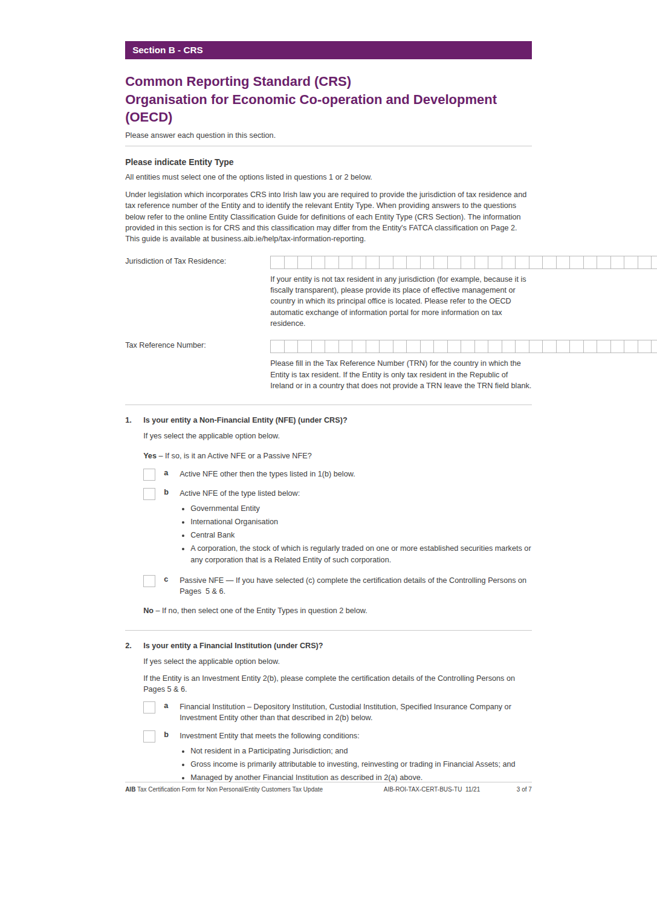Section B - CRS
Common Reporting Standard (CRS)
Organisation for Economic Co-operation and Development (OECD)
Please answer each question in this section.
Please indicate Entity Type
All entities must select one of the options listed in questions 1 or 2 below.
Under legislation which incorporates CRS into Irish law you are required to provide the jurisdiction of tax residence and tax reference number of the Entity and to identify the relevant Entity Type. When providing answers to the questions below refer to the online Entity Classification Guide for definitions of each Entity Type (CRS Section). The information provided in this section is for CRS and this classification may differ from the Entity's FATCA classification on Page 2. This guide is available at business.aib.ie/help/tax-information-reporting.
Jurisdiction of Tax Residence:
If your entity is not tax resident in any jurisdiction (for example, because it is fiscally transparent), please provide its place of effective management or country in which its principal office is located. Please refer to the OECD automatic exchange of information portal for more information on tax residence.
Tax Reference Number:
Please fill in the Tax Reference Number (TRN) for the country in which the Entity is tax resident. If the Entity is only tax resident in the Republic of Ireland or in a country that does not provide a TRN leave the TRN field blank.
1.
Is your entity a Non-Financial Entity (NFE) (under CRS)?
If yes select the applicable option below.
Yes – If so, is it an Active NFE or a Passive NFE?
a
Active NFE other then the types listed in 1(b) below.
b
Active NFE of the type listed below:
Governmental Entity
International Organisation
Central Bank
A corporation, the stock of which is regularly traded on one or more established securities markets or any corporation that is a Related Entity of such corporation.
c
Passive NFE — If you have selected (c) complete the certification details of the Controlling Persons on Pages 5 & 6.
No – If no, then select one of the Entity Types in question 2 below.
2.
Is your entity a Financial Institution (under CRS)?
If yes select the applicable option below.
If the Entity is an Investment Entity 2(b), please complete the certification details of the Controlling Persons on Pages 5 & 6.
a
Financial Institution – Depository Institution, Custodial Institution, Specified Insurance Company or Investment Entity other than that described in 2(b) below.
b
Investment Entity that meets the following conditions:
Not resident in a Participating Jurisdiction; and
Gross income is primarily attributable to investing, reinvesting or trading in Financial Assets; and
Managed by another Financial Institution as described in 2(a) above.
AIB Tax Certification Form for Non Personal/Entity Customers Tax Update
AIB-ROI-TAX-CERT-BUS-TU 11/21
3 of 7